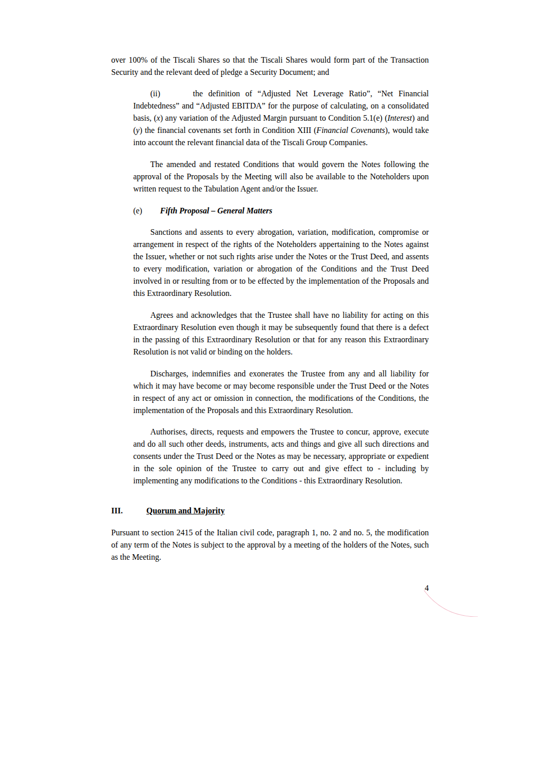over 100% of the Tiscali Shares so that the Tiscali Shares would form part of the Transaction Security and the relevant deed of pledge a Security Document; and
(ii) the definition of “Adjusted Net Leverage Ratio”, “Net Financial Indebtedness” and “Adjusted EBITDA” for the purpose of calculating, on a consolidated basis, (x) any variation of the Adjusted Margin pursuant to Condition 5.1(e) (Interest) and (y) the financial covenants set forth in Condition XIII (Financial Covenants), would take into account the relevant financial data of the Tiscali Group Companies.
The amended and restated Conditions that would govern the Notes following the approval of the Proposals by the Meeting will also be available to the Noteholders upon written request to the Tabulation Agent and/or the Issuer.
(e) Fifth Proposal – General Matters
Sanctions and assents to every abrogation, variation, modification, compromise or arrangement in respect of the rights of the Noteholders appertaining to the Notes against the Issuer, whether or not such rights arise under the Notes or the Trust Deed, and assents to every modification, variation or abrogation of the Conditions and the Trust Deed involved in or resulting from or to be effected by the implementation of the Proposals and this Extraordinary Resolution.
Agrees and acknowledges that the Trustee shall have no liability for acting on this Extraordinary Resolution even though it may be subsequently found that there is a defect in the passing of this Extraordinary Resolution or that for any reason this Extraordinary Resolution is not valid or binding on the holders.
Discharges, indemnifies and exonerates the Trustee from any and all liability for which it may have become or may become responsible under the Trust Deed or the Notes in respect of any act or omission in connection, the modifications of the Conditions, the implementation of the Proposals and this Extraordinary Resolution.
Authorises, directs, requests and empowers the Trustee to concur, approve, execute and do all such other deeds, instruments, acts and things and give all such directions and consents under the Trust Deed or the Notes as may be necessary, appropriate or expedient in the sole opinion of the Trustee to carry out and give effect to - including by implementing any modifications to the Conditions - this Extraordinary Resolution.
III. Quorum and Majority
Pursuant to section 2415 of the Italian civil code, paragraph 1, no. 2 and no. 5, the modification of any term of the Notes is subject to the approval by a meeting of the holders of the Notes, such as the Meeting.
4